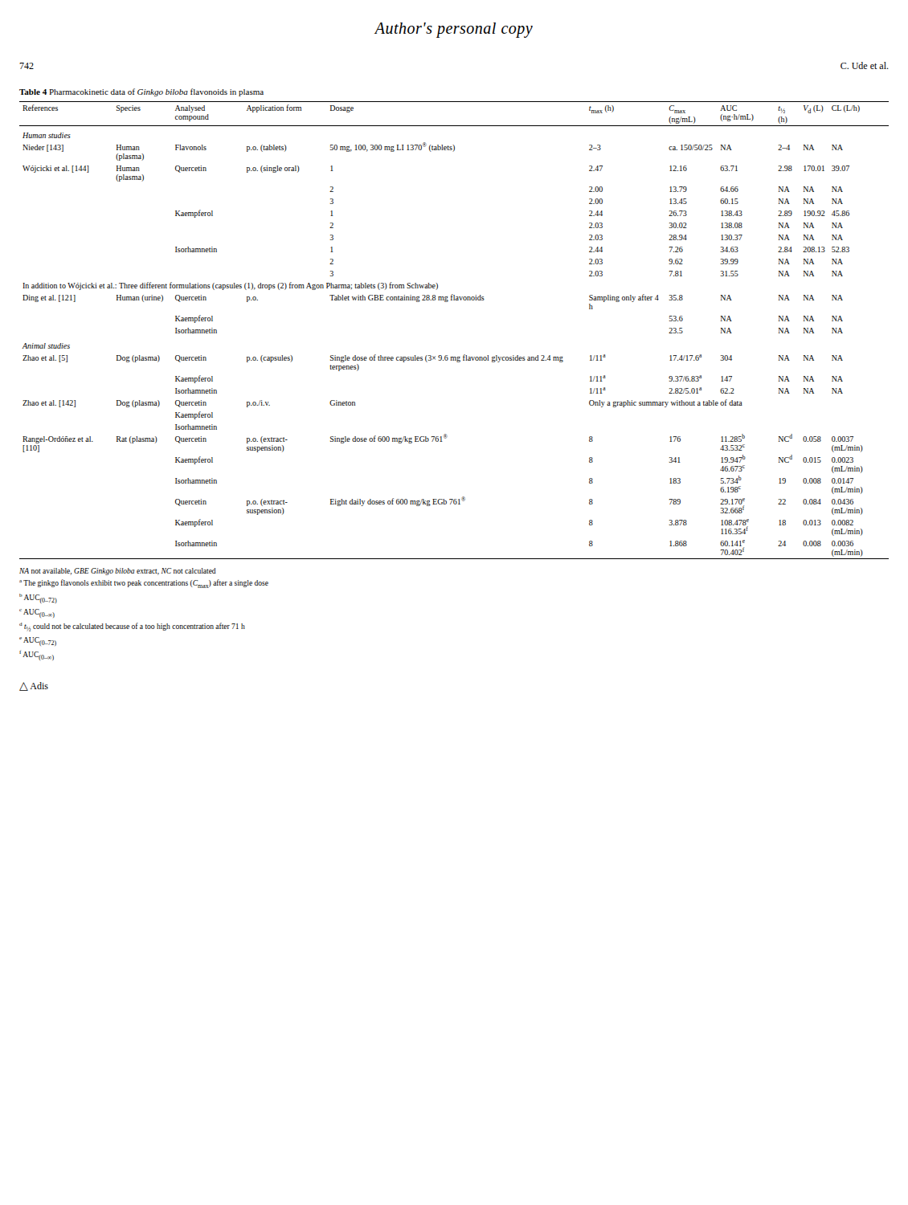Author's personal copy
742 C. Ude et al.
Table 4 Pharmacokinetic data of Ginkgo biloba flavonoids in plasma
| References | Species | Analysed compound | Application form | Dosage | t max (h) | C max (ng/mL) | AUC (ng·h/mL) | t ½ (h) | V d (L) | CL (L/h) |
| --- | --- | --- | --- | --- | --- | --- | --- | --- | --- | --- |
| Human studies |
| Nieder [143] | Human (plasma) | Flavonols | p.o. (tablets) | 50 mg, 100, 300 mg LI 1370 ® (tablets) | 2–3 | ca. 150/50/25 | NA | 2–4 | NA | NA |
| Wójcicki et al. [144] | Human (plasma) | Quercetin | p.o. (single oral) | 1 | 2.47 | 12.16 | 63.71 | 2.98 | 170.01 | 39.07 |
| | | | | 2 | 2.00 | 13.79 | 64.66 | NA | NA | NA |
| | | | | 3 | 2.00 | 13.45 | 60.15 | NA | NA | NA |
| | | Kaempferol | | 1 | 2.44 | 26.73 | 138.43 | 2.89 | 190.92 | 45.86 |
| | | | | 2 | 2.03 | 30.02 | 138.08 | NA | NA | NA |
| | | | | 3 | 2.03 | 28.94 | 130.37 | NA | NA | NA |
| | | Isorhamnetin | | 1 | 2.44 | 7.26 | 34.63 | 2.84 | 208.13 | 52.83 |
| | | | | 2 | 2.03 | 9.62 | 39.99 | NA | NA | NA |
| | | | | 3 | 2.03 | 7.81 | 31.55 | NA | NA | NA |
| In addition to Wójcicki et al.: Three different formulations (capsules (1), drops (2) from Agon Pharma; tablets (3) from Schwabe) |
| Ding et al. [121] | Human (urine) | Quercetin | p.o. | Tablet with GBE containing 28.8 mg flavonoids | Sampling only after 4 h | 35.8 | NA | NA | NA | NA |
| | | Kaempferol | | | | 53.6 | NA | NA | NA | NA |
| | | Isorhamnetin | | | | 23.5 | NA | NA | NA | NA |
| Animal studies |
| Zhao et al. [5] | Dog (plasma) | Quercetin | p.o. (capsules) | Single dose of three capsules (3× 9.6 mg flavonol glycosides and 2.4 mg terpenes) | 1/11 a | 17.4/17.6 a | 304 | NA | NA | NA |
| | | Kaempferol | | | 1/11 a | 9.37/6.83 a | 147 | NA | NA | NA |
| | | Isorhamnetin | | | 1/11 a | 2.82/5.01 a | 62.2 | NA | NA | NA |
| Zhao et al. [142] | Dog (plasma) | Quercetin | p.o./i.v. | Gineton | Only a graphic summary without a table of data |
| | | Kaempferol | | | | | | | | |
| | | Isorhamnetin | | | | | | | | |
| Rangel-Ordóñez et al. [110] | Rat (plasma) | Quercetin | p.o. (extract-suspension) | Single dose of 600 mg/kg EGb 761 ® | 8 | 176 | 11.285 b 43.532 c | NC d | 0.058 | 0.0037 (mL/min) |
| | | Kaempferol | | | 8 | 341 | 19.947 b 46.673 c | NC d | 0.015 | 0.0023 (mL/min) |
| | | Isorhamnetin | | | 8 | 183 | 5.734 b 6.198 c | 19 | 0.008 | 0.0147 (mL/min) |
| | | Quercetin | p.o. (extract-suspension) | Eight daily doses of 600 mg/kg EGb 761 ® | 8 | 789 | 29.170 e 32.668 f | 22 | 0.084 | 0.0436 (mL/min) |
| | | Kaempferol | | | 8 | 3.878 | 108.478 e 116.354 f | 18 | 0.013 | 0.0082 (mL/min) |
| | | Isorhamnetin | | | 8 | 1.868 | 60.141 e 70.402 f | 24 | 0.008 | 0.0036 (mL/min) |
NA not available, GBE Ginkgo biloba extract, NC not calculated
a The ginkgo flavonols exhibit two peak concentrations (Cmax) after a single dose
b AUC(0–72)
c AUC(0–∞)
d t½ could not be calculated because of a too high concentration after 71 h
e AUC(0–72)
f AUC(0–∞)
△ Adis